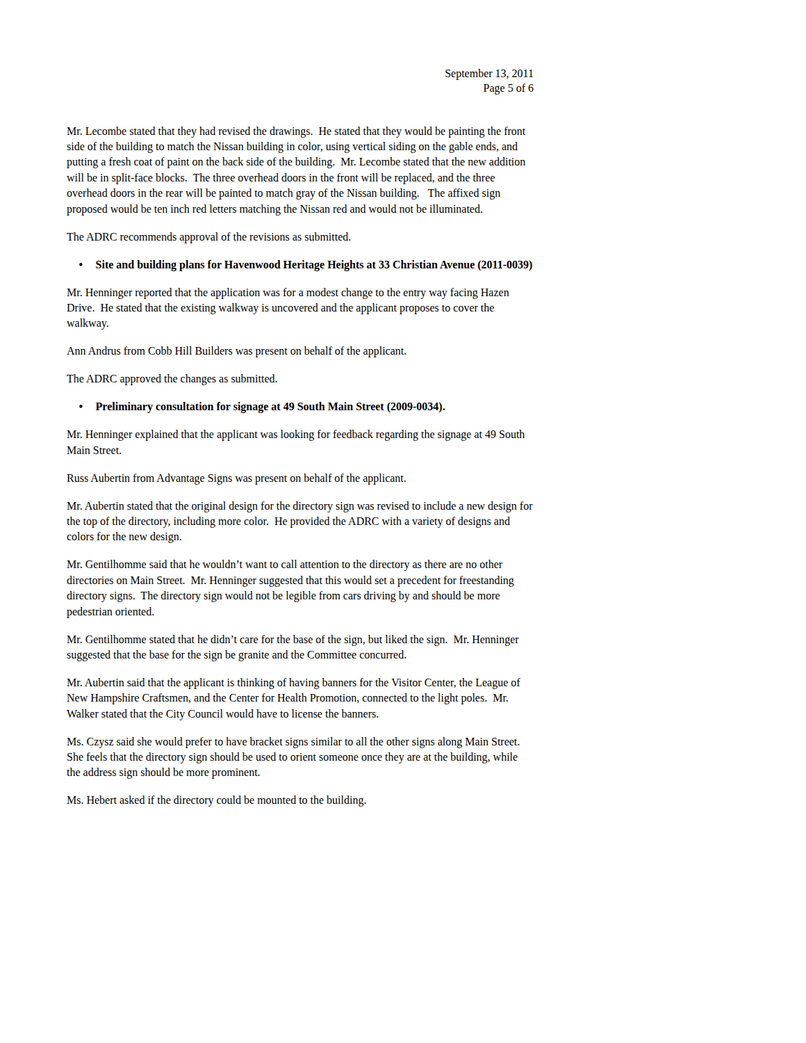September 13, 2011
Page 5 of 6
Mr. Lecombe stated that they had revised the drawings. He stated that they would be painting the front side of the building to match the Nissan building in color, using vertical siding on the gable ends, and putting a fresh coat of paint on the back side of the building. Mr. Lecombe stated that the new addition will be in split-face blocks. The three overhead doors in the front will be replaced, and the three overhead doors in the rear will be painted to match gray of the Nissan building. The affixed sign proposed would be ten inch red letters matching the Nissan red and would not be illuminated.
The ADRC recommends approval of the revisions as submitted.
Site and building plans for Havenwood Heritage Heights at 33 Christian Avenue (2011-0039)
Mr. Henninger reported that the application was for a modest change to the entry way facing Hazen Drive. He stated that the existing walkway is uncovered and the applicant proposes to cover the walkway.
Ann Andrus from Cobb Hill Builders was present on behalf of the applicant.
The ADRC approved the changes as submitted.
Preliminary consultation for signage at 49 South Main Street (2009-0034).
Mr. Henninger explained that the applicant was looking for feedback regarding the signage at 49 South Main Street.
Russ Aubertin from Advantage Signs was present on behalf of the applicant.
Mr. Aubertin stated that the original design for the directory sign was revised to include a new design for the top of the directory, including more color. He provided the ADRC with a variety of designs and colors for the new design.
Mr. Gentilhomme said that he wouldn’t want to call attention to the directory as there are no other directories on Main Street. Mr. Henninger suggested that this would set a precedent for freestanding directory signs. The directory sign would not be legible from cars driving by and should be more pedestrian oriented.
Mr. Gentilhomme stated that he didn’t care for the base of the sign, but liked the sign. Mr. Henninger suggested that the base for the sign be granite and the Committee concurred.
Mr. Aubertin said that the applicant is thinking of having banners for the Visitor Center, the League of New Hampshire Craftsmen, and the Center for Health Promotion, connected to the light poles. Mr. Walker stated that the City Council would have to license the banners.
Ms. Czysz said she would prefer to have bracket signs similar to all the other signs along Main Street. She feels that the directory sign should be used to orient someone once they are at the building, while the address sign should be more prominent.
Ms. Hebert asked if the directory could be mounted to the building.